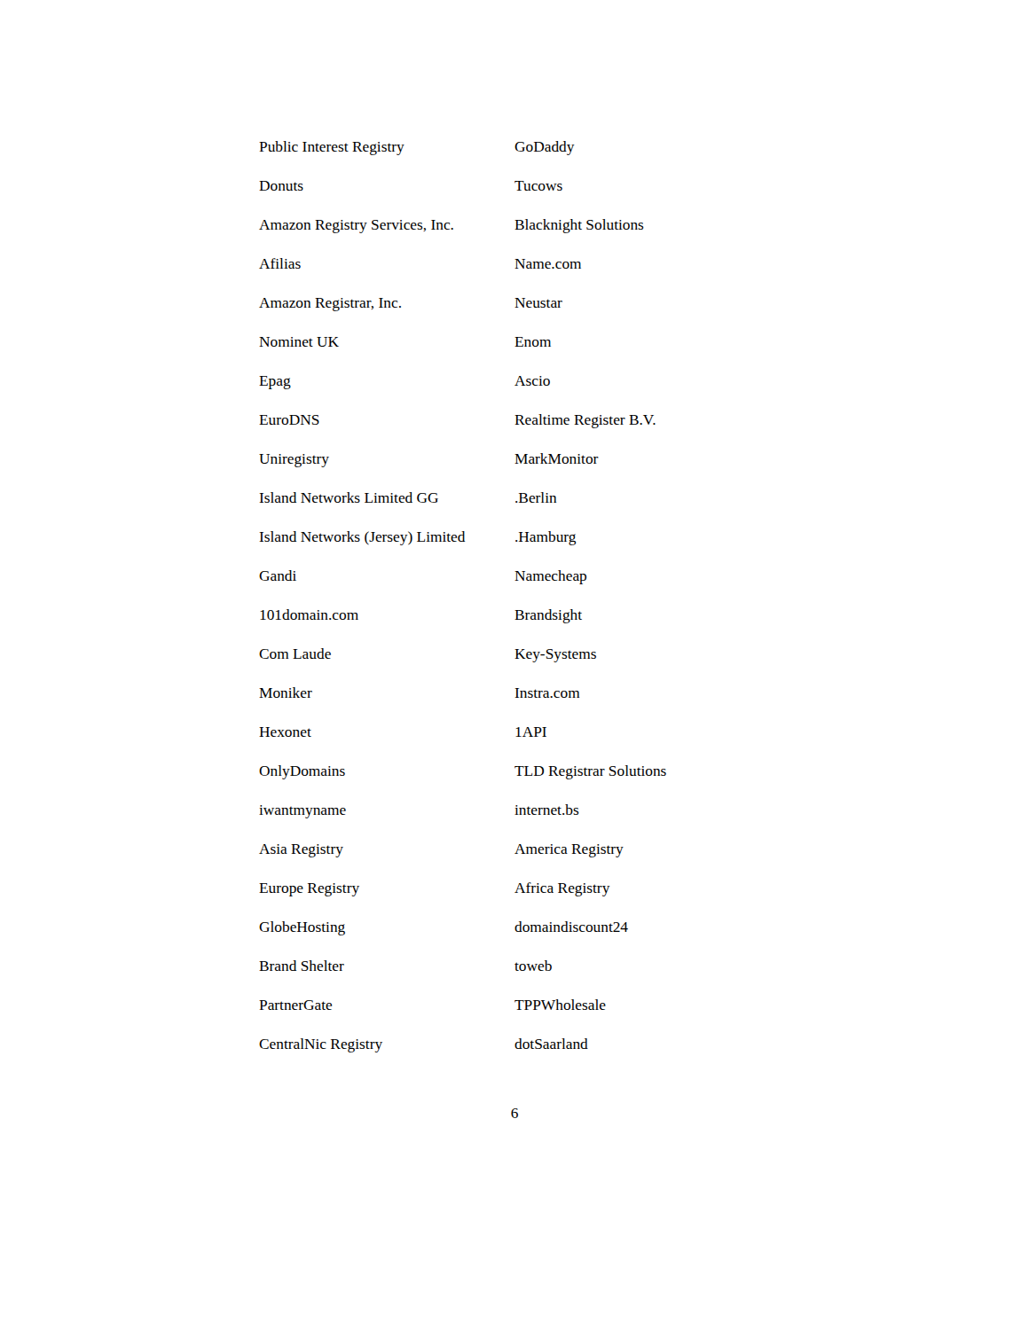| Public Interest Registry | GoDaddy |
| Donuts | Tucows |
| Amazon Registry Services, Inc. | Blacknight Solutions |
| Afilias | Name.com |
| Amazon Registrar, Inc. | Neustar |
| Nominet UK | Enom |
| Epag | Ascio |
| EuroDNS | Realtime Register B.V. |
| Uniregistry | MarkMonitor |
| Island Networks Limited GG | .Berlin |
| Island Networks (Jersey) Limited | .Hamburg |
| Gandi | Namecheap |
| 101domain.com | Brandsight |
| Com Laude | Key-Systems |
| Moniker | Instra.com |
| Hexonet | 1API |
| OnlyDomains | TLD Registrar Solutions |
| iwantmyname | internet.bs |
| Asia Registry | America Registry |
| Europe Registry | Africa Registry |
| GlobeHosting | domaindiscount24 |
| Brand Shelter | toweb |
| PartnerGate | TPPWholesale |
| CentralNic Registry | dotSaarland |
6